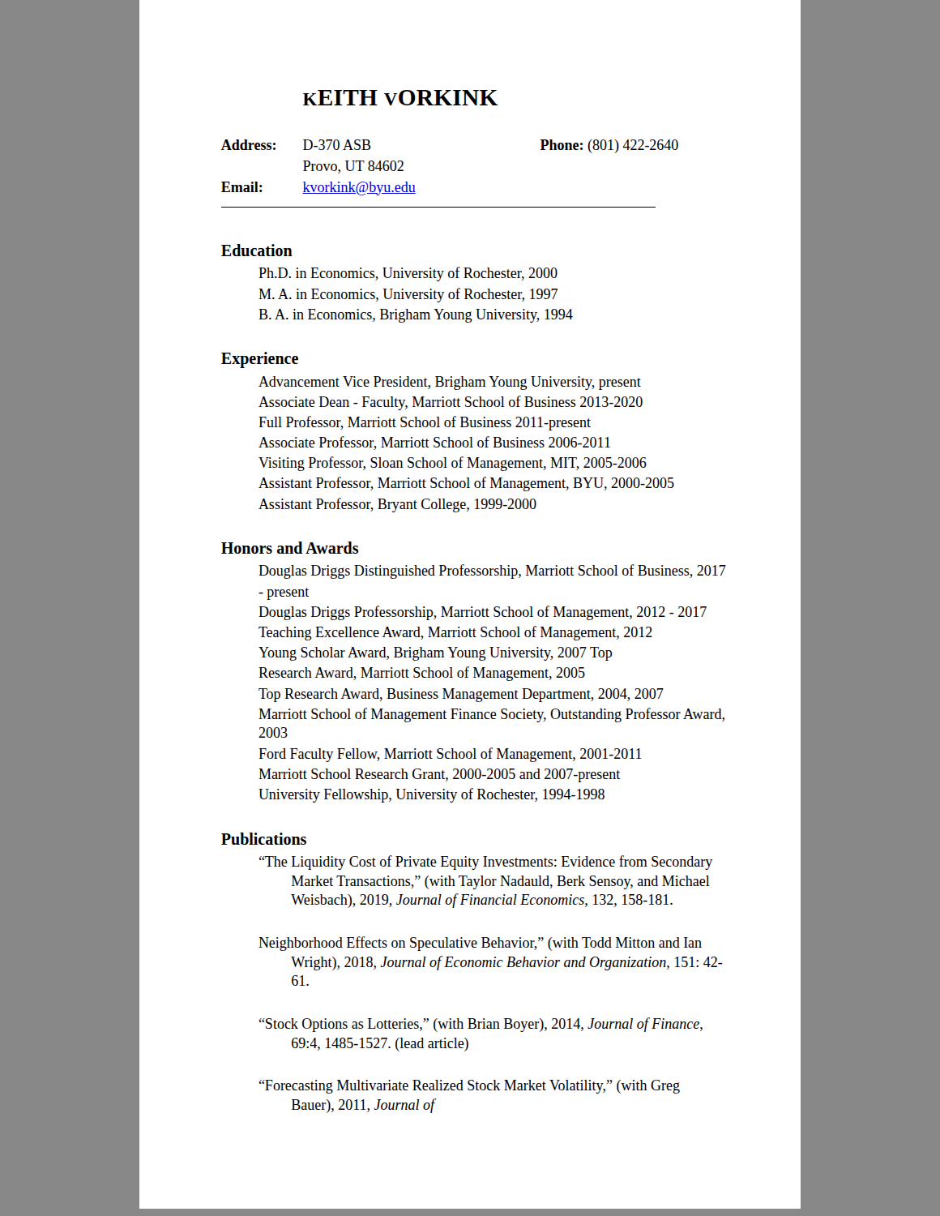KEITH VORKINK
| Address: | D-370 ASB | Phone: (801) 422-2640 |
| | Provo, UT 84602 | |
| Email: | kvorkink@byu.edu | |
Education
Ph.D. in Economics, University of Rochester, 2000
M. A. in Economics, University of Rochester, 1997
B. A. in Economics, Brigham Young University, 1994
Experience
Advancement Vice President, Brigham Young University, present
Associate Dean - Faculty, Marriott School of Business 2013-2020
Full Professor, Marriott School of Business 2011-present
Associate Professor, Marriott School of Business 2006-2011
Visiting Professor, Sloan School of Management, MIT, 2005-2006
Assistant Professor, Marriott School of Management, BYU, 2000-2005
Assistant Professor, Bryant College, 1999-2000
Honors and Awards
Douglas Driggs Distinguished Professorship, Marriott School of Business, 2017
- present
Douglas Driggs Professorship, Marriott School of Management, 2012 - 2017
Teaching Excellence Award, Marriott School of Management, 2012
Young Scholar Award, Brigham Young University, 2007 Top
Research Award, Marriott School of Management, 2005
Top Research Award, Business Management Department, 2004, 2007
Marriott School of Management Finance Society, Outstanding Professor Award, 2003
Ford Faculty Fellow, Marriott School of Management, 2001-2011
Marriott School Research Grant, 2000-2005 and 2007-present
University Fellowship, University of Rochester, 1994-1998
Publications
“The Liquidity Cost of Private Equity Investments: Evidence from Secondary Market Transactions,” (with Taylor Nadauld, Berk Sensoy, and Michael Weisbach), 2019, Journal of Financial Economics, 132, 158-181.
Neighborhood Effects on Speculative Behavior,” (with Todd Mitton and Ian Wright), 2018, Journal of Economic Behavior and Organization, 151: 42-61.
“Stock Options as Lotteries,” (with Brian Boyer), 2014, Journal of Finance, 69:4, 1485-1527. (lead article)
“Forecasting Multivariate Realized Stock Market Volatility,” (with Greg Bauer), 2011, Journal of